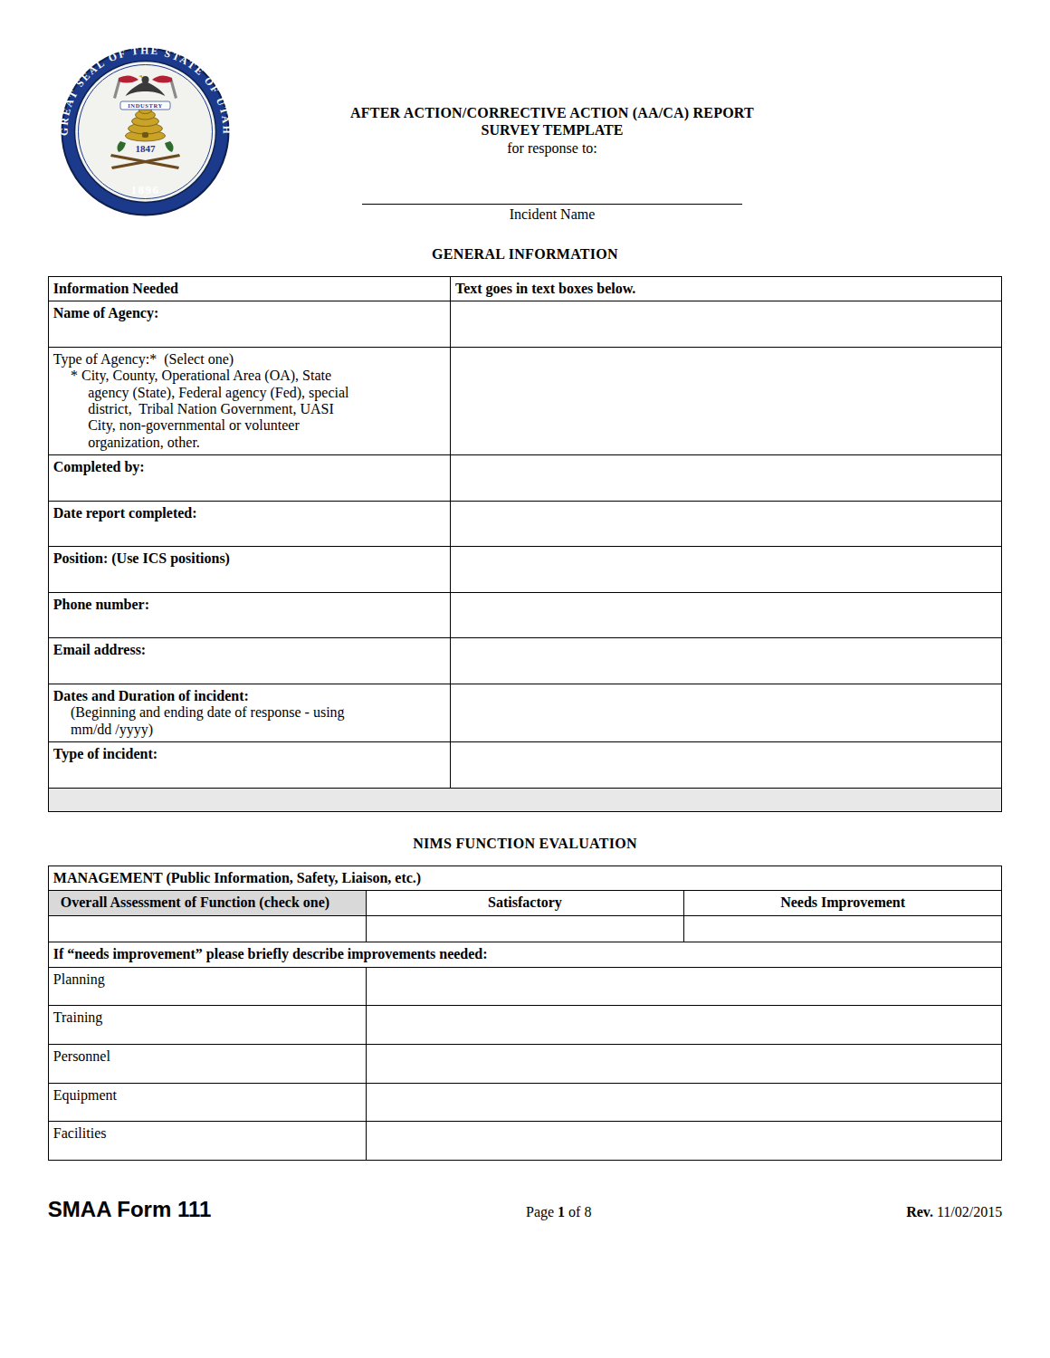GREAT SEAL OF THE STATE OF UTAH INDUSTRY 1847 1896
AFTER ACTION/CORRECTIVE ACTION (AA/CA) REPORT
SURVEY TEMPLATE
for response to:
Incident Name
GENERAL INFORMATION
| Information Needed | Text goes in text boxes below. |
| Name of Agency: | |
| Type of Agency:* (Select one) * City, County, Operational Area (OA), State agency (State), Federal agency (Fed), special district, Tribal Nation Government, UASI City, non-governmental or volunteer organization, other. | |
| Completed by: | |
| Date report completed: | |
| Position: (Use ICS positions) | |
| Phone number: | |
| Email address: | |
| Dates and Duration of incident: (Beginning and ending date of response - using mm/dd /yyyy) | |
| Type of incident: | |
NIMS FUNCTION EVALUATION
| MANAGEMENT (Public Information, Safety, Liaison, etc.) |
| Overall Assessment of Function (check one) | Satisfactory | Needs Improvement |
| If “needs improvement” please briefly describe improvements needed: |
| Planning | |
| Training | |
| Personnel | |
| Equipment | |
| Facilities | |
SMAA Form 111
Page 1 of 8
Rev. 11/02/2015